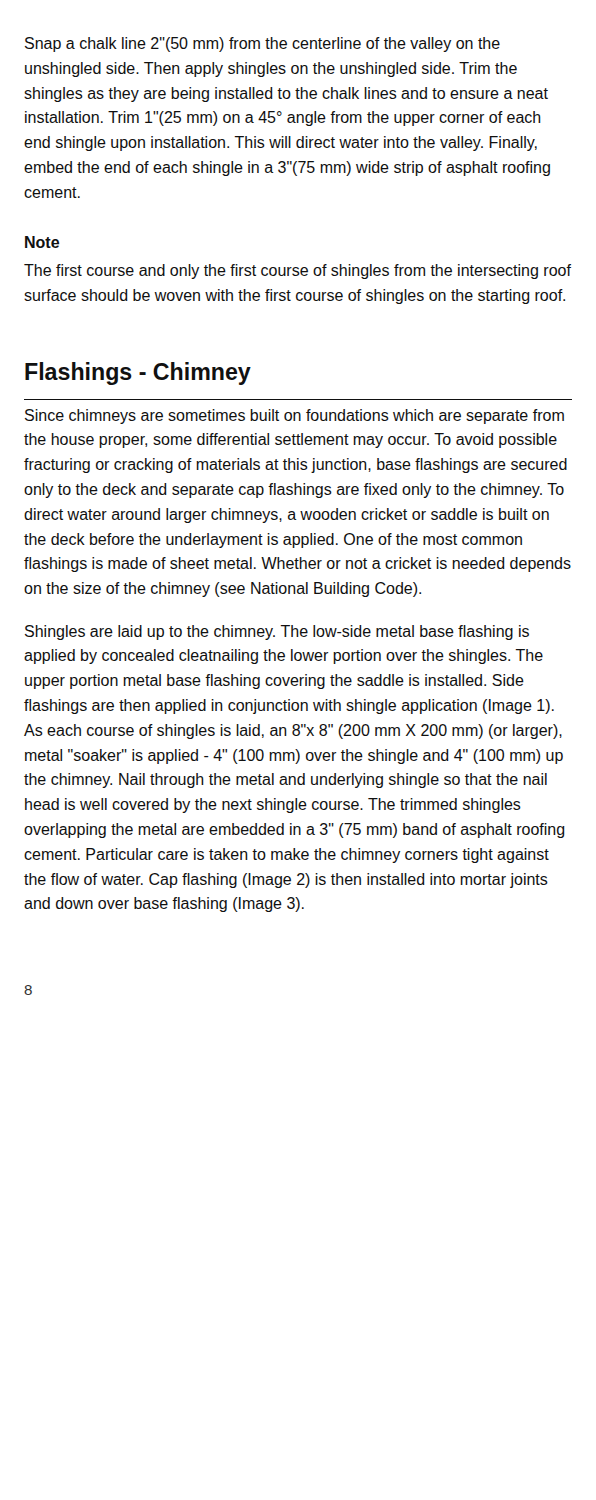Snap a chalk line 2"(50 mm) from the centerline of the valley on the unshingled side. Then apply shingles on the unshingled side. Trim the shingles as they are being installed to the chalk lines and to ensure a neat installation. Trim 1"(25 mm) on a 45° angle from the upper corner of each end shingle upon installation. This will direct water into the valley. Finally, embed the end of each shingle in a 3"(75 mm) wide strip of asphalt roofing cement.
Note
The first course and only the first course of shingles from the intersecting roof surface should be woven with the first course of shingles on the starting roof.
Flashings - Chimney
Since chimneys are sometimes built on foundations which are separate from the house proper, some differential settlement may occur. To avoid possible fracturing or cracking of materials at this junction, base flashings are secured only to the deck and separate cap flashings are fixed only to the chimney. To direct water around larger chimneys, a wooden cricket or saddle is built on the deck before the underlayment is applied. One of the most common flashings is made of sheet metal. Whether or not a cricket is needed depends on the size of the chimney (see National Building Code).
Shingles are laid up to the chimney. The low-side metal base flashing is applied by concealed cleatnailing the lower portion over the shingles. The upper portion metal base flashing covering the saddle is installed. Side flashings are then applied in conjunction with shingle application (Image 1). As each course of shingles is laid, an 8"x 8" (200 mm X 200 mm) (or larger), metal "soaker" is applied - 4" (100 mm) over the shingle and 4" (100 mm) up the chimney. Nail through the metal and underlying shingle so that the nail head is well covered by the next shingle course. The trimmed shingles overlapping the metal are embedded in a 3" (75 mm) band of asphalt roofing cement. Particular care is taken to make the chimney corners tight against the flow of water. Cap flashing (Image 2) is then installed into mortar joints and down over base flashing (Image 3).
8